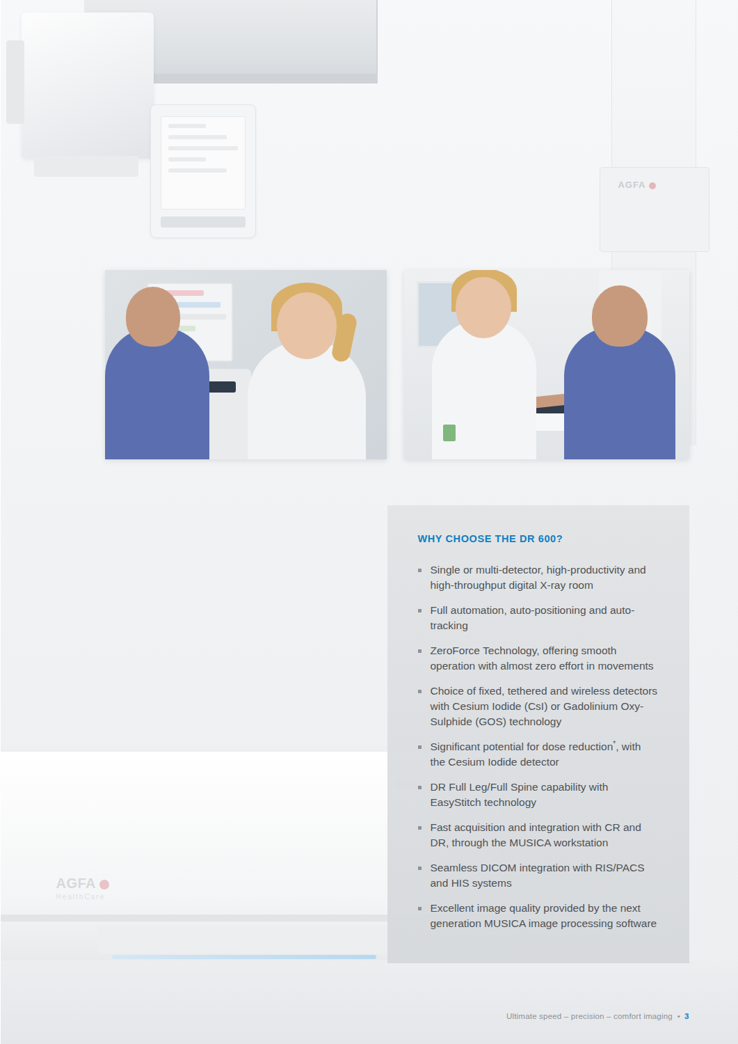AGFA
DR
AGFA HealthCare
Why choose the DR 600?
Single or multi-detector, high-productivity and high-throughput digital X-ray room
Full automation, auto-positioning and auto-tracking
ZeroForce Technology, offering smooth operation with almost zero effort in movements
Choice of fixed, tethered and wireless detectors with Cesium Iodide (CsI) or Gadolinium Oxy-Sulphide (GOS) technology
Significant potential for dose reduction*, with the Cesium Iodide detector
DR Full Leg/Full Spine capability with EasyStitch technology
Fast acquisition and integration with CR and DR, through the MUSICA workstation
Seamless DICOM integration with RIS/PACS and HIS systems
Excellent image quality provided by the next generation MUSICA image processing software
Ultimate speed – precision – comfort imaging •3